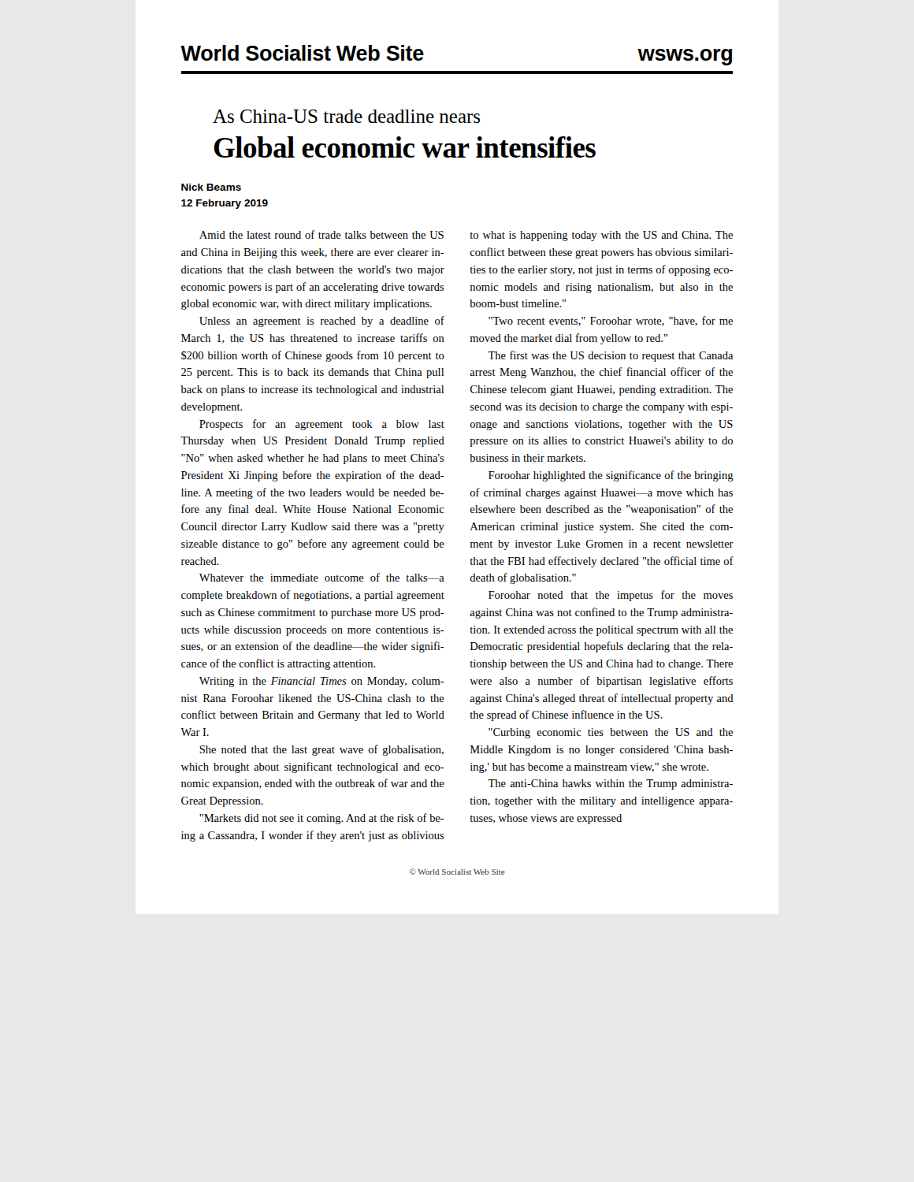World Socialist Web Site
wsws.org
As China-US trade deadline nears
Global economic war intensifies
Nick Beams
12 February 2019
Amid the latest round of trade talks between the US and China in Beijing this week, there are ever clearer indications that the clash between the world's two major economic powers is part of an accelerating drive towards global economic war, with direct military implications.
Unless an agreement is reached by a deadline of March 1, the US has threatened to increase tariffs on $200 billion worth of Chinese goods from 10 percent to 25 percent. This is to back its demands that China pull back on plans to increase its technological and industrial development.
Prospects for an agreement took a blow last Thursday when US President Donald Trump replied "No" when asked whether he had plans to meet China's President Xi Jinping before the expiration of the deadline. A meeting of the two leaders would be needed before any final deal. White House National Economic Council director Larry Kudlow said there was a "pretty sizeable distance to go" before any agreement could be reached.
Whatever the immediate outcome of the talks—a complete breakdown of negotiations, a partial agreement such as Chinese commitment to purchase more US products while discussion proceeds on more contentious issues, or an extension of the deadline—the wider significance of the conflict is attracting attention.
Writing in the Financial Times on Monday, columnist Rana Foroohar likened the US-China clash to the conflict between Britain and Germany that led to World War I.
She noted that the last great wave of globalisation, which brought about significant technological and economic expansion, ended with the outbreak of war and the Great Depression.
"Markets did not see it coming. And at the risk of being a Cassandra, I wonder if they aren't just as oblivious to what is happening today with the US and China. The conflict between these great powers has obvious similarities to the earlier story, not just in terms of opposing economic models and rising nationalism, but also in the boom-bust timeline."
"Two recent events," Foroohar wrote, "have, for me moved the market dial from yellow to red."
The first was the US decision to request that Canada arrest Meng Wanzhou, the chief financial officer of the Chinese telecom giant Huawei, pending extradition. The second was its decision to charge the company with espionage and sanctions violations, together with the US pressure on its allies to constrict Huawei's ability to do business in their markets.
Foroohar highlighted the significance of the bringing of criminal charges against Huawei—a move which has elsewhere been described as the "weaponisation" of the American criminal justice system. She cited the comment by investor Luke Gromen in a recent newsletter that the FBI had effectively declared "the official time of death of globalisation."
Foroohar noted that the impetus for the moves against China was not confined to the Trump administration. It extended across the political spectrum with all the Democratic presidential hopefuls declaring that the relationship between the US and China had to change. There were also a number of bipartisan legislative efforts against China's alleged threat of intellectual property and the spread of Chinese influence in the US.
"Curbing economic ties between the US and the Middle Kingdom is no longer considered 'China bashing,' but has become a mainstream view," she wrote.
The anti-China hawks within the Trump administration, together with the military and intelligence apparatuses, whose views are expressed
© World Socialist Web Site